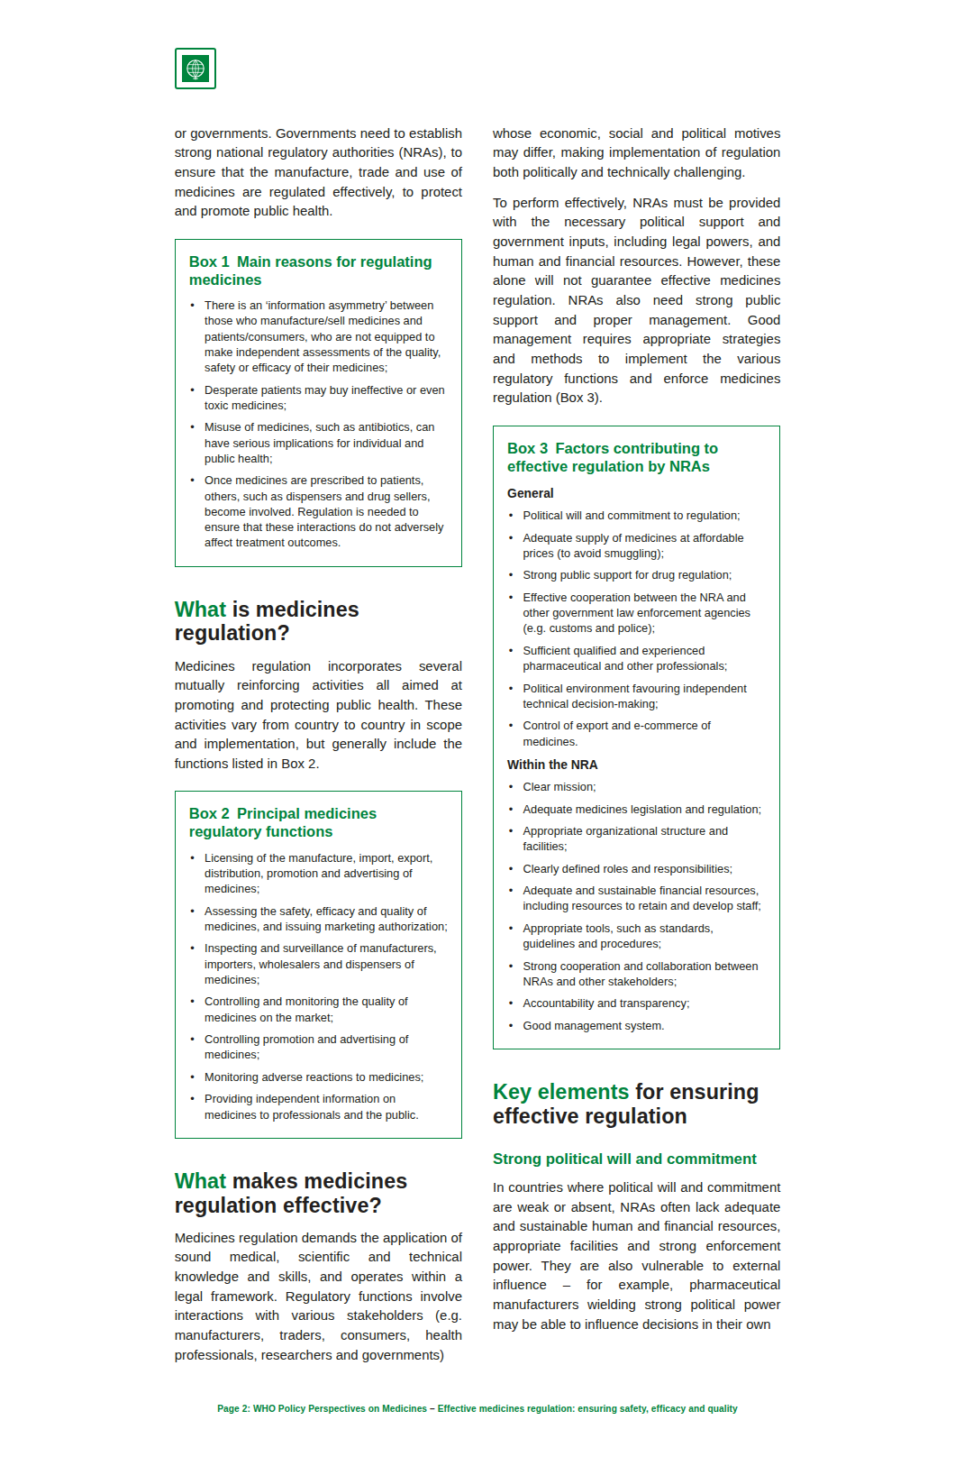or governments. Governments need to establish strong national regulatory authorities (NRAs), to ensure that the manufacture, trade and use of medicines are regulated effectively, to protect and promote public health.
Box 1 Main reasons for regulating medicines
There is an ‘information asymmetry’ between those who manufacture/sell medicines and patients/consumers, who are not equipped to make independent assessments of the quality, safety or efficacy of their medicines;
Desperate patients may buy ineffective or even toxic medicines;
Misuse of medicines, such as antibiotics, can have serious implications for individual and public health;
Once medicines are prescribed to patients, others, such as dispensers and drug sellers, become involved. Regulation is needed to ensure that these interactions do not adversely affect treatment outcomes.
What is medicines regulation?
Medicines regulation incorporates several mutually reinforcing activities all aimed at promoting and protecting public health. These activities vary from country to country in scope and implementation, but generally include the functions listed in Box 2.
Box 2 Principal medicines regulatory functions
Licensing of the manufacture, import, export, distribution, promotion and advertising of medicines;
Assessing the safety, efficacy and quality of medicines, and issuing marketing authorization;
Inspecting and surveillance of manufacturers, importers, wholesalers and dispensers of medicines;
Controlling and monitoring the quality of medicines on the market;
Controlling promotion and advertising of medicines;
Monitoring adverse reactions to medicines;
Providing independent information on medicines to professionals and the public.
What makes medicines regulation effective?
Medicines regulation demands the application of sound medical, scientific and technical knowledge and skills, and operates within a legal framework. Regulatory functions involve interactions with various stakeholders (e.g. manufacturers, traders, consumers, health professionals, researchers and governments)
whose economic, social and political motives may differ, making implementation of regulation both politically and technically challenging.
To perform effectively, NRAs must be provided with the necessary political support and government inputs, including legal powers, and human and financial resources. However, these alone will not guarantee effective medicines regulation. NRAs also need strong public support and proper management. Good management requires appropriate strategies and methods to implement the various regulatory functions and enforce medicines regulation (Box 3).
Box 3 Factors contributing to effective regulation by NRAs
General
Political will and commitment to regulation;
Adequate supply of medicines at affordable prices (to avoid smuggling);
Strong public support for drug regulation;
Effective cooperation between the NRA and other government law enforcement agencies (e.g. customs and police);
Sufficient qualified and experienced pharmaceutical and other professionals;
Political environment favouring independent technical decision-making;
Control of export and e-commerce of medicines.
Within the NRA
Clear mission;
Adequate medicines legislation and regulation;
Appropriate organizational structure and facilities;
Clearly defined roles and responsibilities;
Adequate and sustainable financial resources, including resources to retain and develop staff;
Appropriate tools, such as standards, guidelines and procedures;
Strong cooperation and collaboration between NRAs and other stakeholders;
Accountability and transparency;
Good management system.
Key elements for ensuring effective regulation
Strong political will and commitment
In countries where political will and commitment are weak or absent, NRAs often lack adequate and sustainable human and financial resources, appropriate facilities and strong enforcement power. They are also vulnerable to external influence – for example, pharmaceutical manufacturers wielding strong political power may be able to influence decisions in their own
Page 2: WHO Policy Perspectives on Medicines – Effective medicines regulation: ensuring safety, efficacy and quality